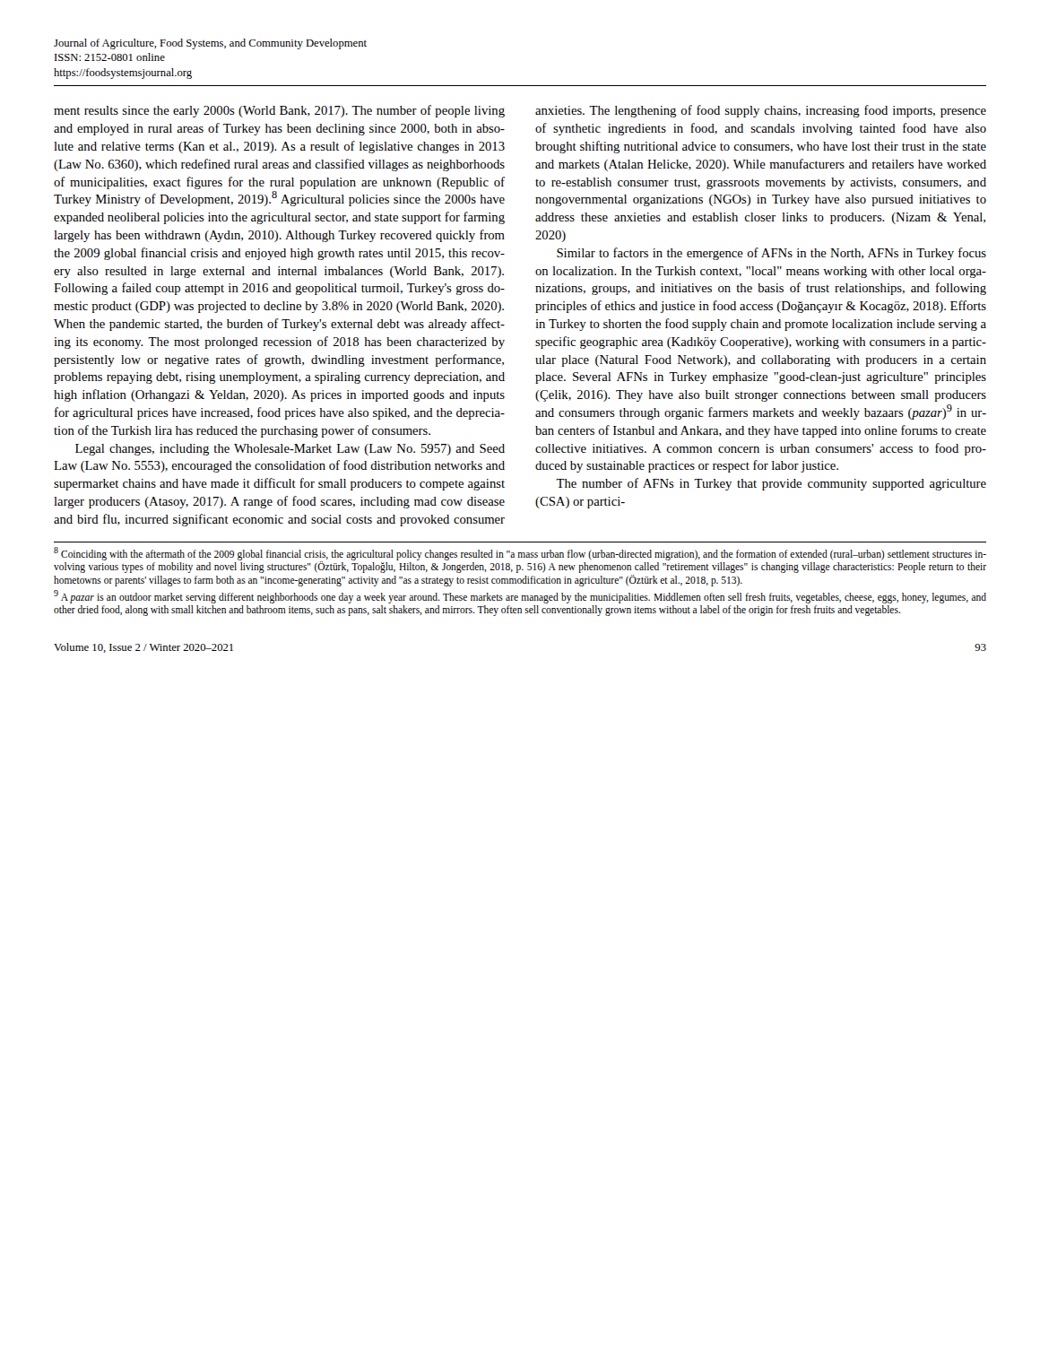Journal of Agriculture, Food Systems, and Community Development ISSN: 2152-0801 online https://foodsystemsjournal.org
ment results since the early 2000s (World Bank, 2017). The number of people living and employed in rural areas of Turkey has been declining since 2000, both in absolute and relative terms (Kan et al., 2019). As a result of legislative changes in 2013 (Law No. 6360), which redefined rural areas and classified villages as neighborhoods of municipalities, exact figures for the rural population are unknown (Republic of Turkey Ministry of Development, 2019).8 Agricultural policies since the 2000s have expanded neoliberal policies into the agricultural sector, and state support for farming largely has been withdrawn (Aydın, 2010). Although Turkey recovered quickly from the 2009 global financial crisis and enjoyed high growth rates until 2015, this recovery also resulted in large external and internal imbalances (World Bank, 2017). Following a failed coup attempt in 2016 and geopolitical turmoil, Turkey's gross domestic product (GDP) was projected to decline by 3.8% in 2020 (World Bank, 2020). When the pandemic started, the burden of Turkey's external debt was already affecting its economy. The most prolonged recession of 2018 has been characterized by persistently low or negative rates of growth, dwindling investment performance, problems repaying debt, rising unemployment, a spiraling currency depreciation, and high inflation (Orhangazi & Yeldan, 2020). As prices in imported goods and inputs for agricultural prices have increased, food prices have also spiked, and the depreciation of the Turkish lira has reduced the purchasing power of consumers.
Legal changes, including the Wholesale-Market Law (Law No. 5957) and Seed Law (Law No. 5553), encouraged the consolidation of food distribution networks and supermarket chains and have made it difficult for small producers to compete against larger producers (Atasoy, 2017). A range of food scares, including mad cow disease and bird flu, incurred significant economic and social costs and provoked consumer anxieties. The lengthening of food supply chains, increasing food imports, presence of synthetic ingredients in food, and scandals involving tainted food have also brought shifting nutritional advice to consumers, who have lost their trust in the state and markets (Atalan Helicke, 2020). While manufacturers and retailers have worked to re-establish consumer trust, grassroots movements by activists, consumers, and nongovernmental organizations (NGOs) in Turkey have also pursued initiatives to address these anxieties and establish closer links to producers. (Nizam & Yenal, 2020)
Similar to factors in the emergence of AFNs in the North, AFNs in Turkey focus on localization. In the Turkish context, "local" means working with other local organizations, groups, and initiatives on the basis of trust relationships, and following principles of ethics and justice in food access (Doğançayır & Kocagöz, 2018). Efforts in Turkey to shorten the food supply chain and promote localization include serving a specific geographic area (Kadıköy Cooperative), working with consumers in a particular place (Natural Food Network), and collaborating with producers in a certain place. Several AFNs in Turkey emphasize "good-clean-just agriculture" principles (Çelik, 2016). They have also built stronger connections between small producers and consumers through organic farmers markets and weekly bazaars (pazar)9 in urban centers of Istanbul and Ankara, and they have tapped into online forums to create collective initiatives. A common concern is urban consumers' access to food produced by sustainable practices or respect for labor justice.
The number of AFNs in Turkey that provide community supported agriculture (CSA) or partici-
8 Coinciding with the aftermath of the 2009 global financial crisis, the agricultural policy changes resulted in "a mass urban flow (urban-directed migration), and the formation of extended (rural–urban) settlement structures involving various types of mobility and novel living structures" (Öztürk, Topaloğlu, Hilton, & Jongerden, 2018, p. 516) A new phenomenon called "retirement villages" is changing village characteristics: People return to their hometowns or parents' villages to farm both as an "income-generating" activity and "as a strategy to resist commodification in agriculture" (Öztürk et al., 2018, p. 513).
9 A pazar is an outdoor market serving different neighborhoods one day a week year around. These markets are managed by the municipalities. Middlemen often sell fresh fruits, vegetables, cheese, eggs, honey, legumes, and other dried food, along with small kitchen and bathroom items, such as pans, salt shakers, and mirrors. They often sell conventionally grown items without a label of the origin for fresh fruits and vegetables.
Volume 10, Issue 2 / Winter 2020–2021 93